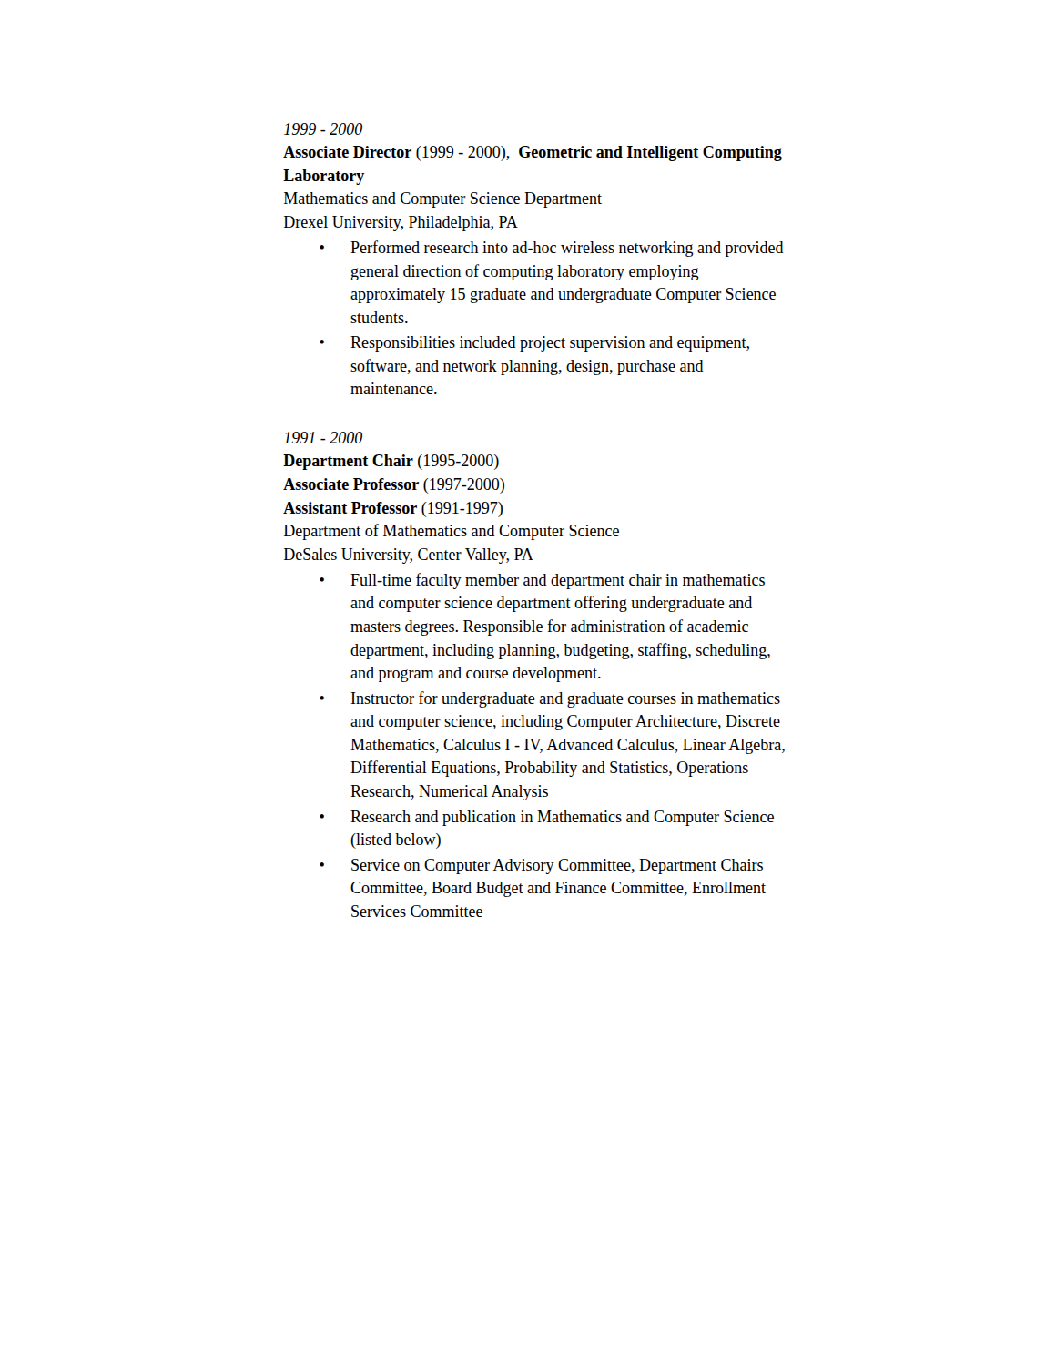1999 - 2000
Associate Director (1999 - 2000), Geometric and Intelligent Computing Laboratory
Mathematics and Computer Science Department
Drexel University, Philadelphia, PA
Performed research into ad-hoc wireless networking and provided general direction of computing laboratory employing approximately 15 graduate and undergraduate Computer Science students.
Responsibilities included project supervision and equipment, software, and network planning, design, purchase and maintenance.
1991 - 2000
Department Chair (1995-2000)
Associate Professor (1997-2000)
Assistant Professor (1991-1997)
Department of Mathematics and Computer Science
DeSales University, Center Valley, PA
Full-time faculty member and department chair in mathematics and computer science department offering undergraduate and masters degrees. Responsible for administration of academic department, including planning, budgeting, staffing, scheduling, and program and course development.
Instructor for undergraduate and graduate courses in mathematics and computer science, including Computer Architecture, Discrete Mathematics, Calculus I - IV, Advanced Calculus, Linear Algebra, Differential Equations, Probability and Statistics, Operations Research, Numerical Analysis
Research and publication in Mathematics and Computer Science (listed below)
Service on Computer Advisory Committee, Department Chairs Committee, Board Budget and Finance Committee, Enrollment Services Committee